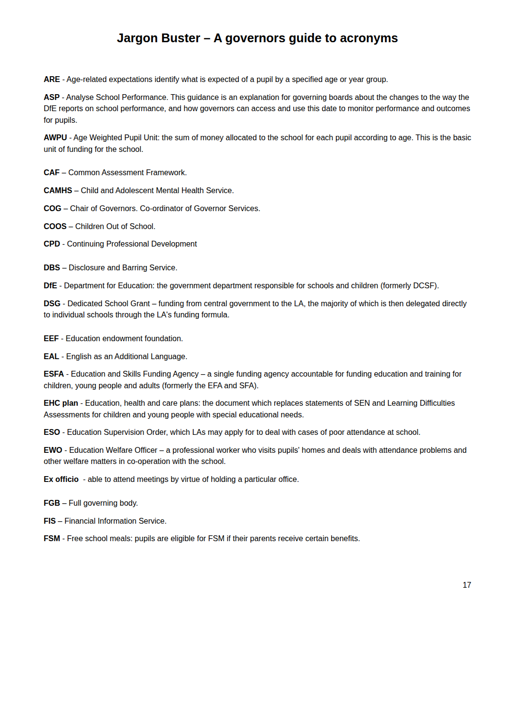Jargon Buster – A governors guide to acronyms
ARE - Age-related expectations identify what is expected of a pupil by a specified age or year group.
ASP - Analyse School Performance. This guidance is an explanation for governing boards about the changes to the way the DfE reports on school performance, and how governors can access and use this date to monitor performance and outcomes for pupils.
AWPU - Age Weighted Pupil Unit: the sum of money allocated to the school for each pupil according to age. This is the basic unit of funding for the school.
CAF – Common Assessment Framework.
CAMHS – Child and Adolescent Mental Health Service.
COG – Chair of Governors. Co-ordinator of Governor Services.
COOS – Children Out of School.
CPD - Continuing Professional Development
DBS – Disclosure and Barring Service.
DfE - Department for Education: the government department responsible for schools and children (formerly DCSF).
DSG - Dedicated School Grant – funding from central government to the LA, the majority of which is then delegated directly to individual schools through the LA's funding formula.
EEF - Education endowment foundation.
EAL - English as an Additional Language.
ESFA - Education and Skills Funding Agency – a single funding agency accountable for funding education and training for children, young people and adults (formerly the EFA and SFA).
EHC plan - Education, health and care plans: the document which replaces statements of SEN and Learning Difficulties Assessments for children and young people with special educational needs.
ESO - Education Supervision Order, which LAs may apply for to deal with cases of poor attendance at school.
EWO - Education Welfare Officer – a professional worker who visits pupils' homes and deals with attendance problems and other welfare matters in co-operation with the school.
Ex officio - able to attend meetings by virtue of holding a particular office.
FGB – Full governing body.
FIS – Financial Information Service.
FSM - Free school meals: pupils are eligible for FSM if their parents receive certain benefits.
17